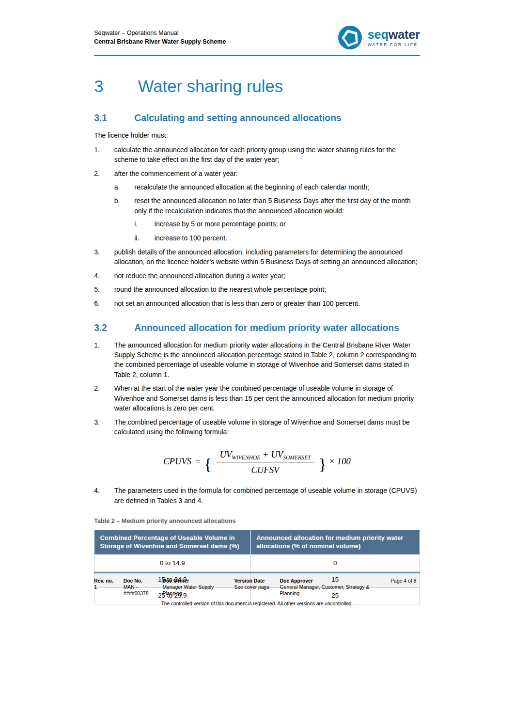Seqwater – Operations Manual
Central Brisbane River Water Supply Scheme
seqwater
Water for Life
3 Water sharing rules
3.1 Calculating and setting announced allocations
The licence holder must:
calculate the announced allocation for each priority group using the water sharing rules for the scheme to take effect on the first day of the water year;
after the commencement of a water year:
recalculate the announced allocation at the beginning of each calendar month;
reset the announced allocation no later than 5 Business Days after the first day of the month only if the recalculation indicates that the announced allocation would:
increase by 5 or more percentage points; or
increase to 100 percent.
publish details of the announced allocation, including parameters for determining the announced allocation, on the licence holder’s website within 5 Business Days of setting an announced allocation;
not reduce the announced allocation during a water year;
round the announced allocation to the nearest whole percentage point;
not set an announced allocation that is less than zero or greater than 100 percent.
3.2 Announced allocation for medium priority water allocations
The announced allocation for medium priority water allocations in the Central Brisbane River Water Supply Scheme is the announced allocation percentage stated in Table 2, column 2 corresponding to the combined percentage of useable volume in storage of Wivenhoe and Somerset dams stated in Table 2, column 1.
When at the start of the water year the combined percentage of useable volume in storage of Wivenhoe and Somerset dams is less than 15 per cent the announced allocation for medium priority water allocations is zero per cent.
The combined percentage of useable volume in storage of Wivenhoe and Somerset dams must be calculated using the following formula:
CPUVS={ UVWIVENHOE + UVSOMERSET CUFSV }×100
The parameters used in the formula for combined percentage of useable volume in storage (CPUVS) are defined in Tables 3 and 4.
Table 2 – Medium priority announced allocations
| Combined Percentage of Useable Volume in Storage of Wivenhoe and Somerset dams (%) | Announced allocation for medium priority water allocations (% of nominal volume) |
| --- | --- |
| 0 to 14.9 | 0 |
| 15 to 24.9 | 15 |
| 25 to 29.9 | 25 |
| Rev. no. 1 | Doc No. MAN - ####00378 | Doc Owner Manager Water Supply Planning | Version Date See cover page | Doc Approver General Manager, Customer, Strategy & Planning | Page 4 of 8 |
The controlled version of this document is registered. All other versions are uncontrolled.